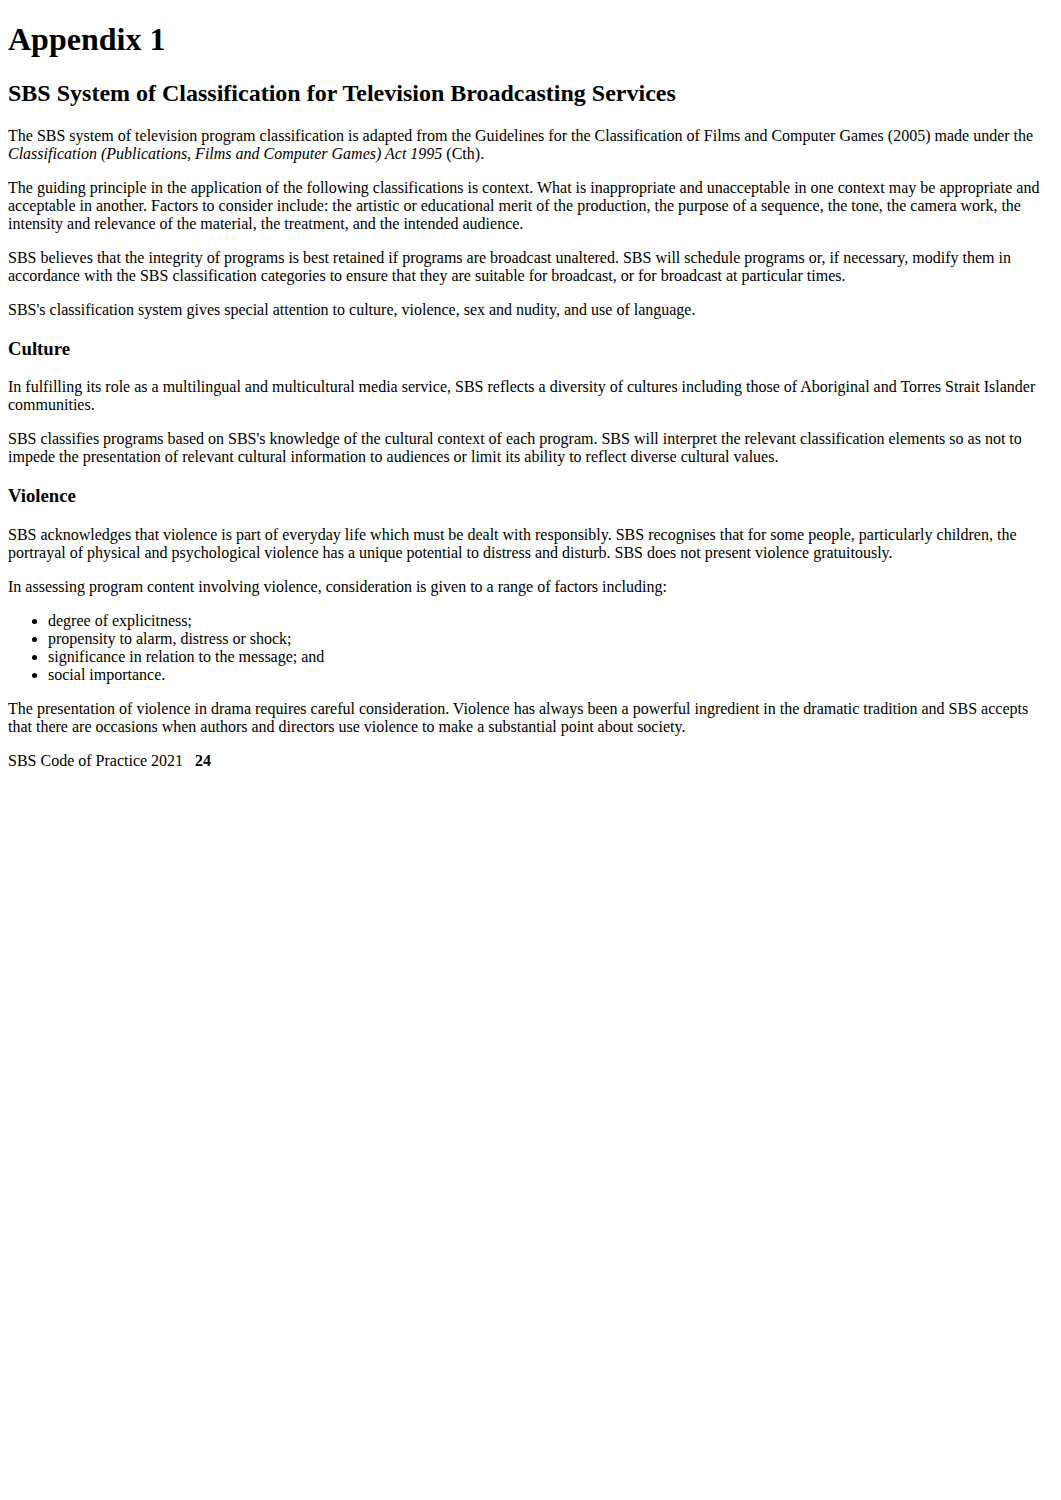Appendix 1
SBS System of Classification for Television Broadcasting Services
The SBS system of television program classification is adapted from the Guidelines for the Classification of Films and Computer Games (2005) made under the Classification (Publications, Films and Computer Games) Act 1995 (Cth).
The guiding principle in the application of the following classifications is context. What is inappropriate and unacceptable in one context may be appropriate and acceptable in another. Factors to consider include: the artistic or educational merit of the production, the purpose of a sequence, the tone, the camera work, the intensity and relevance of the material, the treatment, and the intended audience.
SBS believes that the integrity of programs is best retained if programs are broadcast unaltered. SBS will schedule programs or, if necessary, modify them in accordance with the SBS classification categories to ensure that they are suitable for broadcast, or for broadcast at particular times.
SBS's classification system gives special attention to culture, violence, sex and nudity, and use of language.
Culture
In fulfilling its role as a multilingual and multicultural media service, SBS reflects a diversity of cultures including those of Aboriginal and Torres Strait Islander communities.
SBS classifies programs based on SBS's knowledge of the cultural context of each program. SBS will interpret the relevant classification elements so as not to impede the presentation of relevant cultural information to audiences or limit its ability to reflect diverse cultural values.
Violence
SBS acknowledges that violence is part of everyday life which must be dealt with responsibly. SBS recognises that for some people, particularly children, the portrayal of physical and psychological violence has a unique potential to distress and disturb. SBS does not present violence gratuitously.
In assessing program content involving violence, consideration is given to a range of factors including:
degree of explicitness;
propensity to alarm, distress or shock;
significance in relation to the message; and
social importance.
The presentation of violence in drama requires careful consideration. Violence has always been a powerful ingredient in the dramatic tradition and SBS accepts that there are occasions when authors and directors use violence to make a substantial point about society.
SBS Code of Practice 2021 24